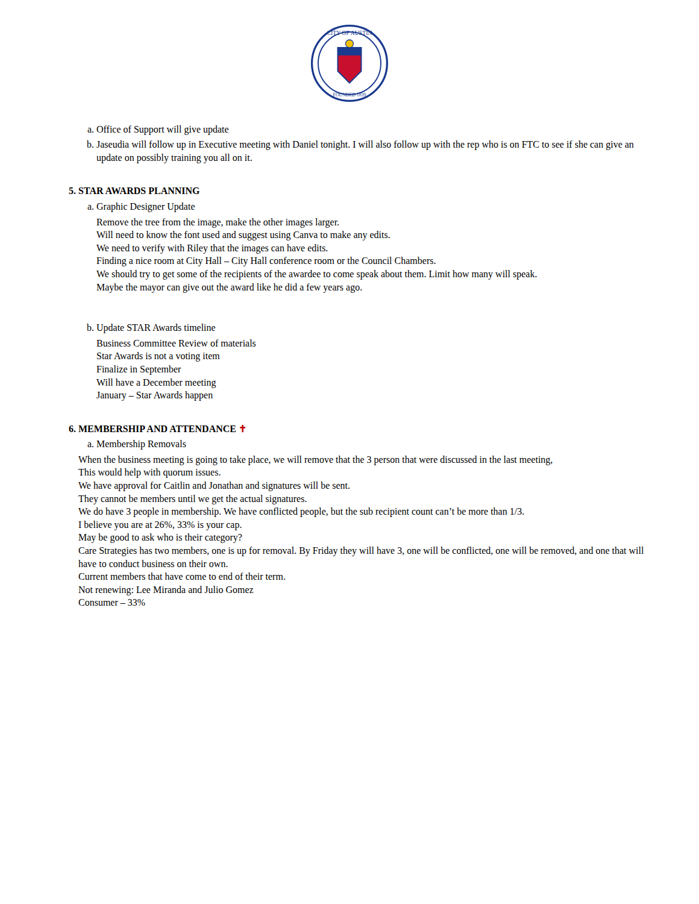Office of Support will give update
Jaseudia will follow up in Executive meeting with Daniel tonight. I will also follow up with the rep who is on FTC to see if she can give an update on possibly training you all on it.
STAR AWARDS PLANNING
Graphic Designer Update
Remove the tree from the image, make the other images larger.
Will need to know the font used and suggest using Canva to make any edits.
We need to verify with Riley that the images can have edits.
Finding a nice room at City Hall – City Hall conference room or the Council Chambers.
We should try to get some of the recipients of the awardee to come speak about them. Limit how many will speak.
Maybe the mayor can give out the award like he did a few years ago.
Update STAR Awards timeline
Business Committee Review of materials
Star Awards is not a voting item
Finalize in September
Will have a December meeting
January – Star Awards happen
MEMBERSHIP AND ATTENDANCE ✝
Membership Removals
When the business meeting is going to take place, we will remove that the 3 person that were discussed in the last meeting,
This would help with quorum issues.
We have approval for Caitlin and Jonathan and signatures will be sent.
They cannot be members until we get the actual signatures.
We do have 3 people in membership. We have conflicted people, but the sub recipient count can’t be more than 1/3.
I believe you are at 26%, 33% is your cap.
May be good to ask who is their category?
Care Strategies has two members, one is up for removal. By Friday they will have 3, one will be conflicted, one will be removed, and one that will have to conduct business on their own.
Current members that have come to end of their term.
Not renewing: Lee Miranda and Julio Gomez
Consumer – 33%